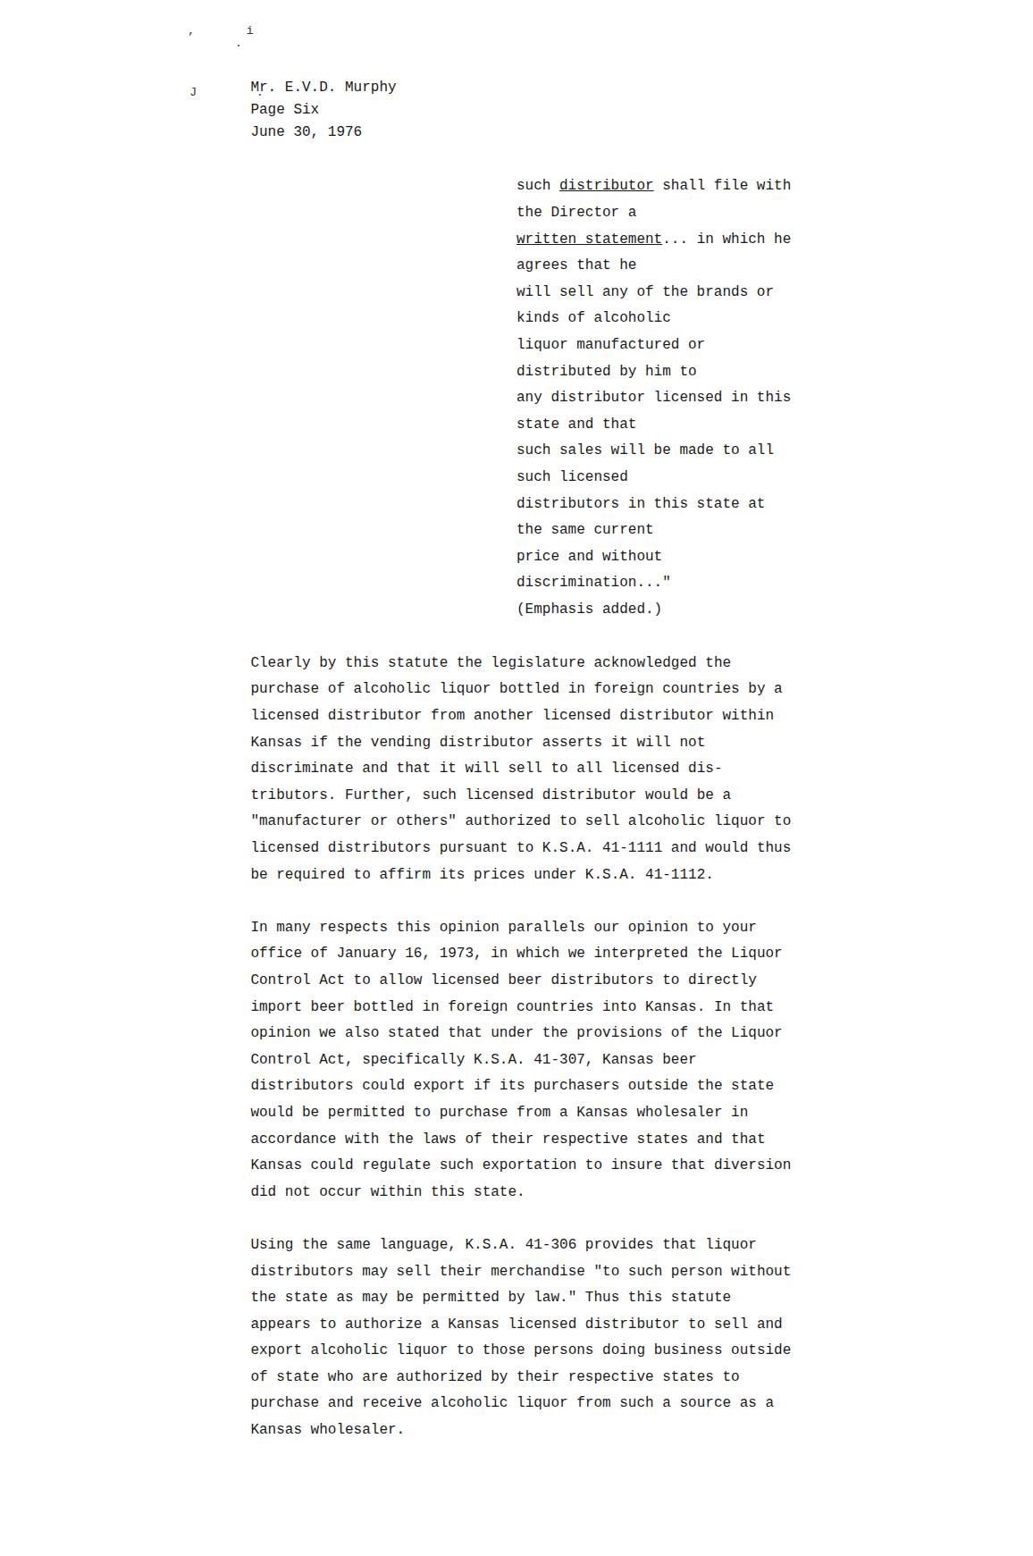, i
.
J .
Mr. E.V.D. Murphy
Page Six
June 30, 1976
such distributor shall file with the Director a
written statement... in which he agrees that he
will sell any of the brands or kinds of alcoholic
liquor manufactured or distributed by him to
any distributor licensed in this state and that
such sales will be made to all such licensed
distributors in this state at the same current
price and without discrimination..."
(Emphasis added.)
Clearly by this statute the legislature acknowledged the purchase of alcoholic liquor bottled in foreign countries by a licensed distributor from another licensed distributor within Kansas if the vending distributor asserts it will not discriminate and that it will sell to all licensed dis- tributors. Further, such licensed distributor would be a "manufacturer or others" authorized to sell alcoholic liquor to licensed distributors pursuant to K.S.A. 41-1111 and would thus be required to affirm its prices under K.S.A. 41-1112.
In many respects this opinion parallels our opinion to your office of January 16, 1973, in which we interpreted the Liquor Control Act to allow licensed beer distributors to directly import beer bottled in foreign countries into Kansas. In that opinion we also stated that under the provisions of the Liquor Control Act, specifically K.S.A. 41-307, Kansas beer distributors could export if its purchasers outside the state would be permitted to purchase from a Kansas wholesaler in accordance with the laws of their respective states and that Kansas could regulate such exportation to insure that diversion did not occur within this state.
Using the same language, K.S.A. 41-306 provides that liquor distributors may sell their merchandise "to such person without the state as may be permitted by law." Thus this statute appears to authorize a Kansas licensed distributor to sell and export alcoholic liquor to those persons doing business outside of state who are authorized by their respective states to purchase and receive alcoholic liquor from such a source as a Kansas wholesaler.